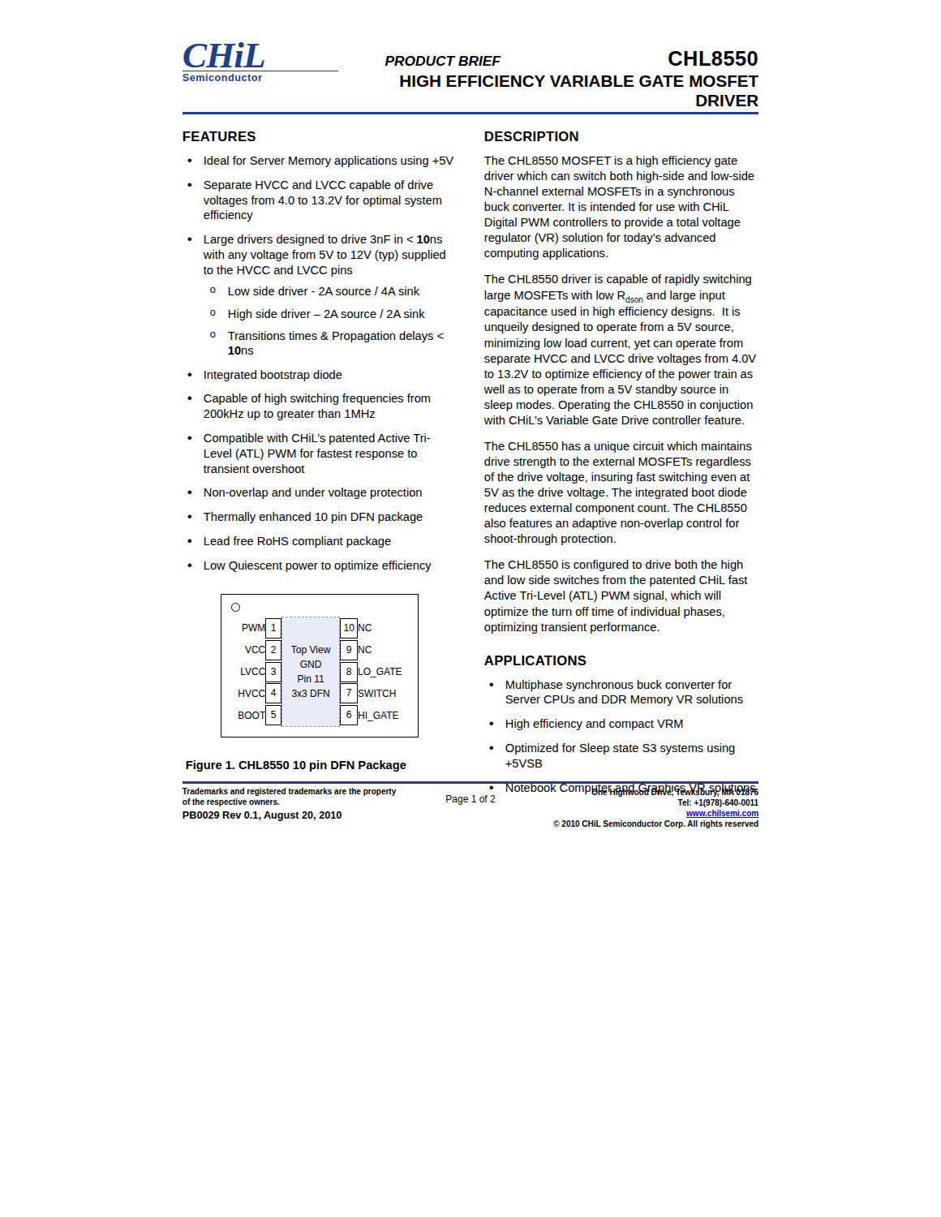CHi L
Semiconductor
PRODUCT BRIEF CHL8550
HIGH EFFICIENCY VARIABLE GATE MOSFET DRIVER
FEATURES
Ideal for Server Memory applications using +5V
Separate HVCC and LVCC capable of drive voltages from 4.0 to 13.2V for optimal system efficiency
Large drivers designed to drive 3nF in < 10ns with any voltage from 5V to 12V (typ) supplied to the HVCC and LVCC pins
Low side driver - 2A source / 4A sink
High side driver – 2A source / 2A sink
Transitions times & Propagation delays < 10ns
Integrated bootstrap diode
Capable of high switching frequencies from 200kHz up to greater than 1MHz
Compatible with CHiL’s patented Active Tri-Level (ATL) PWM for fastest response to transient overshoot
Non-overlap and under voltage protection
Thermally enhanced 10 pin DFN package
Lead free RoHS compliant package
Low Quiescent power to optimize efficiency
| PWM | 1 | Top View GND Pin 11 3x3 DFN | 10 | NC |
| VCC | 2 | 9 | NC |
| LVCC | 3 | 8 | LO_GATE |
| HVCC | 4 | 7 | SWITCH |
| BOOT | 5 | 6 | HI_GATE |
Figure 1. CHL8550 10 pin DFN Package
DESCRIPTION
The CHL8550 MOSFET is a high efficiency gate driver which can switch both high-side and low-side N-channel external MOSFETs in a synchronous buck converter. It is intended for use with CHiL Digital PWM controllers to provide a total voltage regulator (VR) solution for today’s advanced computing applications.
The CHL8550 driver is capable of rapidly switching large MOSFETs with low Rdson and large input capacitance used in high efficiency designs. It is unqueily designed to operate from a 5V source, minimizing low load current, yet can operate from separate HVCC and LVCC drive voltages from 4.0V to 13.2V to optimize efficiency of the power train as well as to operate from a 5V standby source in sleep modes. Operating the CHL8550 in conjuction with CHiL’s Variable Gate Drive controller feature.
The CHL8550 has a unique circuit which maintains drive strength to the external MOSFETs regardless of the drive voltage, insuring fast switching even at 5V as the drive voltage. The integrated boot diode reduces external component count. The CHL8550 also features an adaptive non-overlap control for shoot-through protection.
The CHL8550 is configured to drive both the high and low side switches from the patented CHiL fast Active Tri-Level (ATL) PWM signal, which will optimize the turn off time of individual phases, optimizing transient performance.
APPLICATIONS
Multiphase synchronous buck converter for Server CPUs and DDR Memory VR solutions
High efficiency and compact VRM
Optimized for Sleep state S3 systems using +5VSB
Notebook Computer and Graphics VR solutions
Trademarks and registered trademarks are the property of the respective owners.
PB0029 Rev 0.1, August 20, 2010
Page 1 of 2
One Highwood Drive, Tewksbury, MA 01876
Tel: +1(978)-640-0011
www.chilsemi.com
© 2010 CHiL Semiconductor Corp. All rights reserved